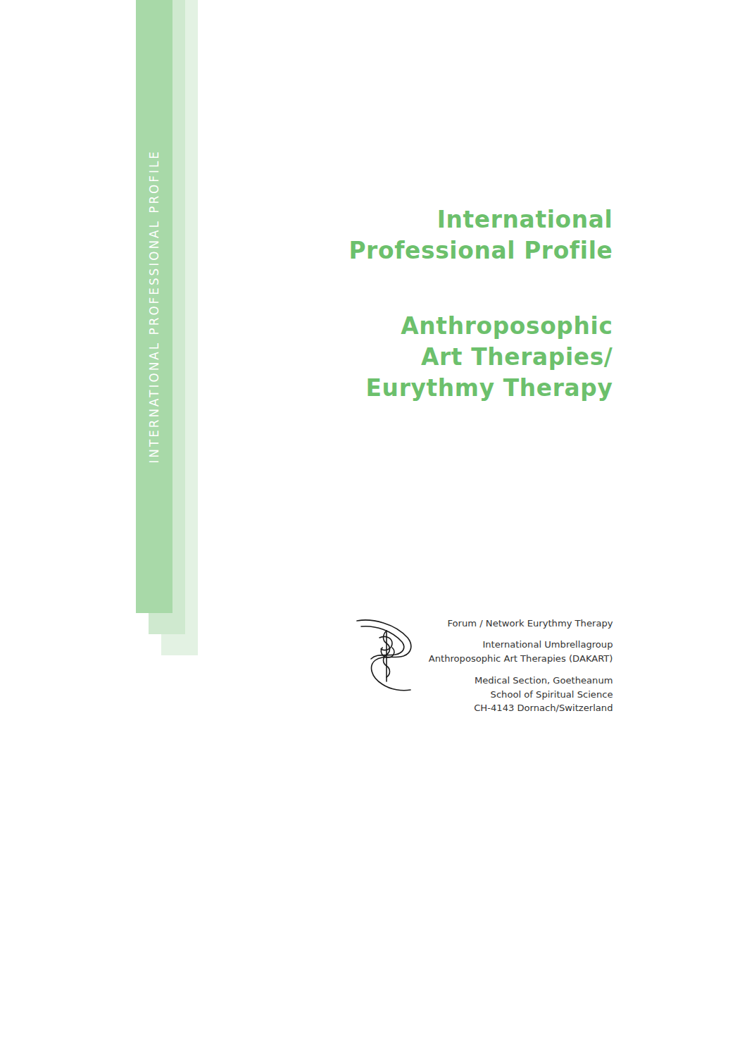International Professional Profile
International
Professional Profile
Anthroposophic
Art Therapies/
Eurythmy Therapy
Forum / Network Eurythmy Therapy
International Umbrellagroup
Anthroposophic Art Therapies (DAKART)
Medical Section, Goetheanum
School of Spiritual Science
CH-4143 Dornach/Switzerland